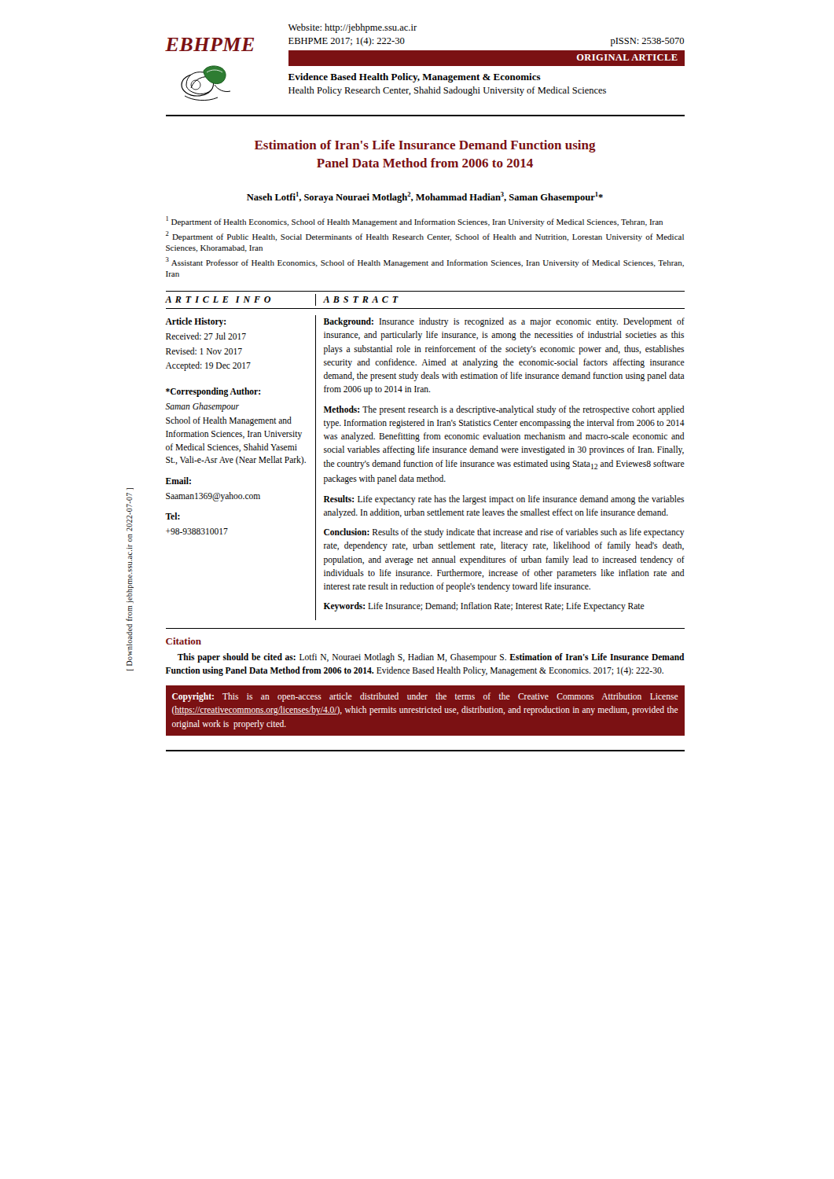[ Downloaded from jebhpme.ssu.ac.ir on 2022-07-07 ]
EBHPME
Website: http://jebhpme.ssu.ac.ir
EBHPME 2017; 1(4): 222-30 pISSN: 2538-5070
ORIGINAL ARTICLE
Evidence Based Health Policy, Management & Economics
Health Policy Research Center, Shahid Sadoughi University of Medical Sciences
Estimation of Iran's Life Insurance Demand Function using
Panel Data Method from 2006 to 2014
Naseh Lotfi1, Soraya Nouraei Motlagh2, Mohammad Hadian3, Saman Ghasempour1*
1 Department of Health Economics, School of Health Management and Information Sciences, Iran University of Medical Sciences, Tehran, Iran
2 Department of Public Health, Social Determinants of Health Research Center, School of Health and Nutrition, Lorestan University of Medical Sciences, Khoramabad, Iran
3 Assistant Professor of Health Economics, School of Health Management and Information Sciences, Iran University of Medical Sciences, Tehran, Iran
A R T I C L E I N F O
A B S T R A C T
Article History:
Received: 27 Jul 2017
Revised: 1 Nov 2017
Accepted: 19 Dec 2017
*Corresponding Author:
Saman Ghasempour
School of Health Management and Information Sciences, Iran University of Medical Sciences, Shahid Yasemi St., Vali-e-Asr Ave (Near Mellat Park).
Email:
Saaman1369@yahoo.com
Tel:
+98-9388310017
Background: Insurance industry is recognized as a major economic entity. Development of insurance, and particularly life insurance, is among the necessities of industrial societies as this plays a substantial role in reinforcement of the society's economic power and, thus, establishes security and confidence. Aimed at analyzing the economic-social factors affecting insurance demand, the present study deals with estimation of life insurance demand function using panel data from 2006 up to 2014 in Iran.
Methods: The present research is a descriptive-analytical study of the retrospective cohort applied type. Information registered in Iran's Statistics Center encompassing the interval from 2006 to 2014 was analyzed. Benefitting from economic evaluation mechanism and macro-scale economic and social variables affecting life insurance demand were investigated in 30 provinces of Iran. Finally, the country's demand function of life insurance was estimated using Stata12 and Eviewes8 software packages with panel data method.
Results: Life expectancy rate has the largest impact on life insurance demand among the variables analyzed. In addition, urban settlement rate leaves the smallest effect on life insurance demand.
Conclusion: Results of the study indicate that increase and rise of variables such as life expectancy rate, dependency rate, urban settlement rate, literacy rate, likelihood of family head's death, population, and average net annual expenditures of urban family lead to increased tendency of individuals to life insurance. Furthermore, increase of other parameters like inflation rate and interest rate result in reduction of people's tendency toward life insurance.
Keywords: Life Insurance; Demand; Inflation Rate; Interest Rate; Life Expectancy Rate
Citation
This paper should be cited as: Lotfi N, Nouraei Motlagh S, Hadian M, Ghasempour S. Estimation of Iran's Life Insurance Demand Function using Panel Data Method from 2006 to 2014. Evidence Based Health Policy, Management & Economics. 2017; 1(4): 222-30.
Copyright: This is an open-access article distributed under the terms of the Creative Commons Attribution License (https://creativecommons.org/licenses/by/4.0/), which permits unrestricted use, distribution, and reproduction in any medium, provided the original work is properly cited.